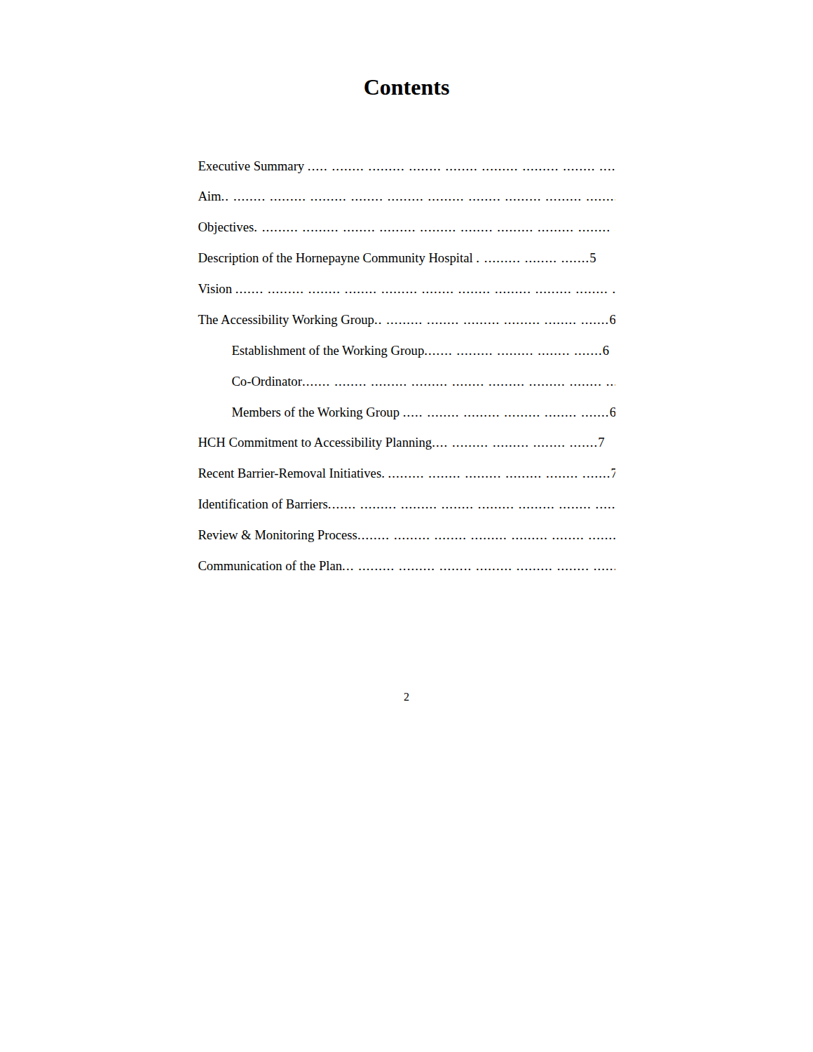Contents
Executive Summary ..... ........ ......... ........ ........ ......... ......... ........ ....... 3 Aim.. ........ ......... ......... ........ ......... ......... ........ ......... ......... ........ ....... 4 Objectives. ......... ......... ........ ......... ......... ........ ......... ......... ........ ....... 4 Description of the Hornepayne Community Hospital . ......... ........ ....... 5 Vision ....... ......... ........ ........ ......... ........ ........ ......... ......... ........ ....... 5 The Accessibility Working Group.. ......... ........ ......... ......... ........ ....... 6 Establishment of the Working Group....... ......... ......... ........ ....... 6 Co-Ordinator....... ........ ......... ......... ........ ......... ......... ........ ....... 6 Members of the Working Group ..... ........ ......... ......... ........ ....... 6 HCH Commitment to Accessibility Planning.... ......... ......... ........ ....... 7 Recent Barrier-Removal Initiatives. ......... ........ ......... ......... ........ ....... 7 Identification of Barriers....... ......... ......... ........ ......... ......... ........ ....... 8 Review & Monitoring Process........ ......... ........ ......... ......... ........ ....... 8 Communication of the Plan... ......... ......... ........ ......... ......... ........ ....... 8
2